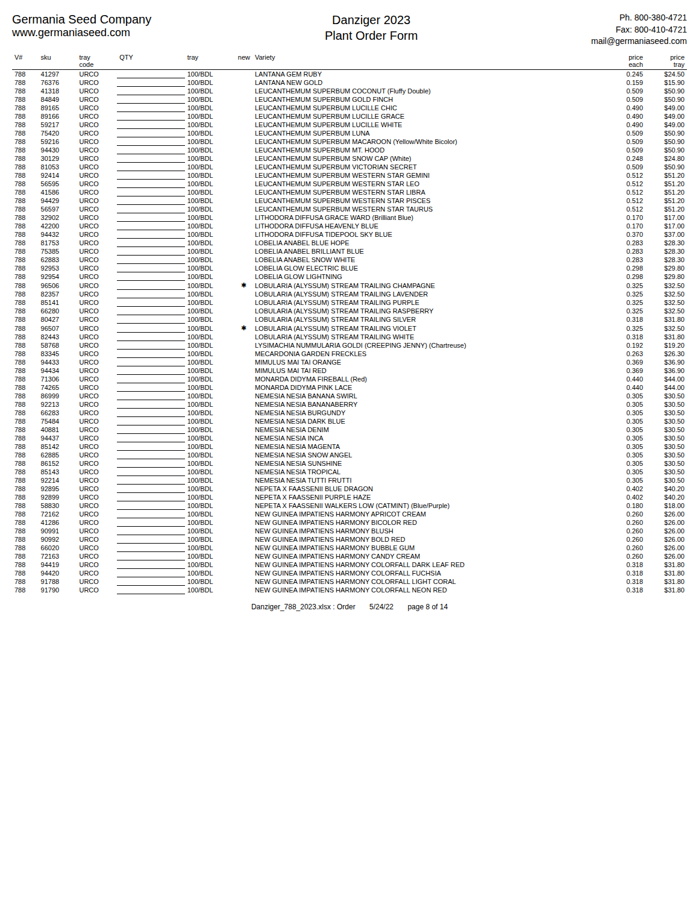Germania Seed Company
www.germaniaseed.com
Danziger 2023
Plant Order Form
Ph. 800-380-4721
Fax: 800-410-4721
mail@germaniaseed.com
| V# | sku | tray code | QTY | tray | new | Variety | price each | price tray |
| --- | --- | --- | --- | --- | --- | --- | --- | --- |
| 788 | 41297 | URCO | | 100/BDL | | LANTANA GEM RUBY | 0.245 | $24.50 |
| 788 | 76376 | URCO | | 100/BDL | | LANTANA NEW GOLD | 0.159 | $15.90 |
| 788 | 41318 | URCO | | 100/BDL | | LEUCANTHEMUM SUPERBUM COCONUT (Fluffy Double) | 0.509 | $50.90 |
| 788 | 84849 | URCO | | 100/BDL | | LEUCANTHEMUM SUPERBUM GOLD FINCH | 0.509 | $50.90 |
| 788 | 89165 | URCO | | 100/BDL | | LEUCANTHEMUM SUPERBUM LUCILLE CHIC | 0.490 | $49.00 |
| 788 | 89166 | URCO | | 100/BDL | | LEUCANTHEMUM SUPERBUM LUCILLE GRACE | 0.490 | $49.00 |
| 788 | 59217 | URCO | | 100/BDL | | LEUCANTHEMUM SUPERBUM LUCILLE WHITE | 0.490 | $49.00 |
| 788 | 75420 | URCO | | 100/BDL | | LEUCANTHEMUM SUPERBUM LUNA | 0.509 | $50.90 |
| 788 | 59216 | URCO | | 100/BDL | | LEUCANTHEMUM SUPERBUM MACAROON (Yellow/White Bicolor) | 0.509 | $50.90 |
| 788 | 94430 | URCO | | 100/BDL | | LEUCANTHEMUM SUPERBUM MT. HOOD | 0.509 | $50.90 |
| 788 | 30129 | URCO | | 100/BDL | | LEUCANTHEMUM SUPERBUM SNOW CAP (White) | 0.248 | $24.80 |
| 788 | 81053 | URCO | | 100/BDL | | LEUCANTHEMUM SUPERBUM VICTORIAN SECRET | 0.509 | $50.90 |
| 788 | 92414 | URCO | | 100/BDL | | LEUCANTHEMUM SUPERBUM WESTERN STAR GEMINI | 0.512 | $51.20 |
| 788 | 56595 | URCO | | 100/BDL | | LEUCANTHEMUM SUPERBUM WESTERN STAR LEO | 0.512 | $51.20 |
| 788 | 41586 | URCO | | 100/BDL | | LEUCANTHEMUM SUPERBUM WESTERN STAR LIBRA | 0.512 | $51.20 |
| 788 | 94429 | URCO | | 100/BDL | | LEUCANTHEMUM SUPERBUM WESTERN STAR PISCES | 0.512 | $51.20 |
| 788 | 56597 | URCO | | 100/BDL | | LEUCANTHEMUM SUPERBUM WESTERN STAR TAURUS | 0.512 | $51.20 |
| 788 | 32902 | URCO | | 100/BDL | | LITHODORA DIFFUSA GRACE WARD (Brilliant Blue) | 0.170 | $17.00 |
| 788 | 42200 | URCO | | 100/BDL | | LITHODORA DIFFUSA HEAVENLY BLUE | 0.170 | $17.00 |
| 788 | 94432 | URCO | | 100/BDL | | LITHODORA DIFFUSA TIDEPOOL SKY BLUE | 0.370 | $37.00 |
| 788 | 81753 | URCO | | 100/BDL | | LOBELIA ANABEL BLUE HOPE | 0.283 | $28.30 |
| 788 | 75385 | URCO | | 100/BDL | | LOBELIA ANABEL BRILLIANT BLUE | 0.283 | $28.30 |
| 788 | 62883 | URCO | | 100/BDL | | LOBELIA ANABEL SNOW WHITE | 0.283 | $28.30 |
| 788 | 92953 | URCO | | 100/BDL | | LOBELIA GLOW ELECTRIC BLUE | 0.298 | $29.80 |
| 788 | 92954 | URCO | | 100/BDL | | LOBELIA GLOW LIGHTNING | 0.298 | $29.80 |
| 788 | 96506 | URCO | | 100/BDL | ✱ | LOBULARIA (ALYSSUM) STREAM TRAILING CHAMPAGNE | 0.325 | $32.50 |
| 788 | 82357 | URCO | | 100/BDL | | LOBULARIA (ALYSSUM) STREAM TRAILING LAVENDER | 0.325 | $32.50 |
| 788 | 85141 | URCO | | 100/BDL | | LOBULARIA (ALYSSUM) STREAM TRAILING PURPLE | 0.325 | $32.50 |
| 788 | 66280 | URCO | | 100/BDL | | LOBULARIA (ALYSSUM) STREAM TRAILING RASPBERRY | 0.325 | $32.50 |
| 788 | 80427 | URCO | | 100/BDL | | LOBULARIA (ALYSSUM) STREAM TRAILING SILVER | 0.318 | $31.80 |
| 788 | 96507 | URCO | | 100/BDL | ✱ | LOBULARIA (ALYSSUM) STREAM TRAILING VIOLET | 0.325 | $32.50 |
| 788 | 82443 | URCO | | 100/BDL | | LOBULARIA (ALYSSUM) STREAM TRAILING WHITE | 0.318 | $31.80 |
| 788 | 58768 | URCO | | 100/BDL | | LYSIMACHIA NUMMULARIA GOLDI (CREEPING JENNY) (Chartreuse) | 0.192 | $19.20 |
| 788 | 83345 | URCO | | 100/BDL | | MECARDONIA GARDEN FRECKLES | 0.263 | $26.30 |
| 788 | 94433 | URCO | | 100/BDL | | MIMULUS MAI TAI ORANGE | 0.369 | $36.90 |
| 788 | 94434 | URCO | | 100/BDL | | MIMULUS MAI TAI RED | 0.369 | $36.90 |
| 788 | 71306 | URCO | | 100/BDL | | MONARDA DIDYMA FIREBALL (Red) | 0.440 | $44.00 |
| 788 | 74265 | URCO | | 100/BDL | | MONARDA DIDYMA PINK LACE | 0.440 | $44.00 |
| 788 | 86999 | URCO | | 100/BDL | | NEMESIA NESIA BANANA SWIRL | 0.305 | $30.50 |
| 788 | 92213 | URCO | | 100/BDL | | NEMESIA NESIA BANANABERRY | 0.305 | $30.50 |
| 788 | 66283 | URCO | | 100/BDL | | NEMESIA NESIA BURGUNDY | 0.305 | $30.50 |
| 788 | 75484 | URCO | | 100/BDL | | NEMESIA NESIA DARK BLUE | 0.305 | $30.50 |
| 788 | 40881 | URCO | | 100/BDL | | NEMESIA NESIA DENIM | 0.305 | $30.50 |
| 788 | 94437 | URCO | | 100/BDL | | NEMESIA NESIA INCA | 0.305 | $30.50 |
| 788 | 85142 | URCO | | 100/BDL | | NEMESIA NESIA MAGENTA | 0.305 | $30.50 |
| 788 | 62885 | URCO | | 100/BDL | | NEMESIA NESIA SNOW ANGEL | 0.305 | $30.50 |
| 788 | 86152 | URCO | | 100/BDL | | NEMESIA NESIA SUNSHINE | 0.305 | $30.50 |
| 788 | 85143 | URCO | | 100/BDL | | NEMESIA NESIA TROPICAL | 0.305 | $30.50 |
| 788 | 92214 | URCO | | 100/BDL | | NEMESIA NESIA TUTTI FRUTTI | 0.305 | $30.50 |
| 788 | 92895 | URCO | | 100/BDL | | NEPETA X FAASSENII BLUE DRAGON | 0.402 | $40.20 |
| 788 | 92899 | URCO | | 100/BDL | | NEPETA X FAASSENII PURPLE HAZE | 0.402 | $40.20 |
| 788 | 58830 | URCO | | 100/BDL | | NEPETA X FAASSENII WALKERS LOW (CATMINT) (Blue/Purple) | 0.180 | $18.00 |
| 788 | 72162 | URCO | | 100/BDL | | NEW GUINEA IMPATIENS HARMONY APRICOT CREAM | 0.260 | $26.00 |
| 788 | 41286 | URCO | | 100/BDL | | NEW GUINEA IMPATIENS HARMONY BICOLOR RED | 0.260 | $26.00 |
| 788 | 90991 | URCO | | 100/BDL | | NEW GUINEA IMPATIENS HARMONY BLUSH | 0.260 | $26.00 |
| 788 | 90992 | URCO | | 100/BDL | | NEW GUINEA IMPATIENS HARMONY BOLD RED | 0.260 | $26.00 |
| 788 | 66020 | URCO | | 100/BDL | | NEW GUINEA IMPATIENS HARMONY BUBBLE GUM | 0.260 | $26.00 |
| 788 | 72163 | URCO | | 100/BDL | | NEW GUINEA IMPATIENS HARMONY CANDY CREAM | 0.260 | $26.00 |
| 788 | 94419 | URCO | | 100/BDL | | NEW GUINEA IMPATIENS HARMONY COLORFALL DARK LEAF RED | 0.318 | $31.80 |
| 788 | 94420 | URCO | | 100/BDL | | NEW GUINEA IMPATIENS HARMONY COLORFALL FUCHSIA | 0.318 | $31.80 |
| 788 | 91788 | URCO | | 100/BDL | | NEW GUINEA IMPATIENS HARMONY COLORFALL LIGHT CORAL | 0.318 | $31.80 |
| 788 | 91790 | URCO | | 100/BDL | | NEW GUINEA IMPATIENS HARMONY COLORFALL NEON RED | 0.318 | $31.80 |
Danziger_788_2023.xlsx : Order 5/24/22 page 8 of 14